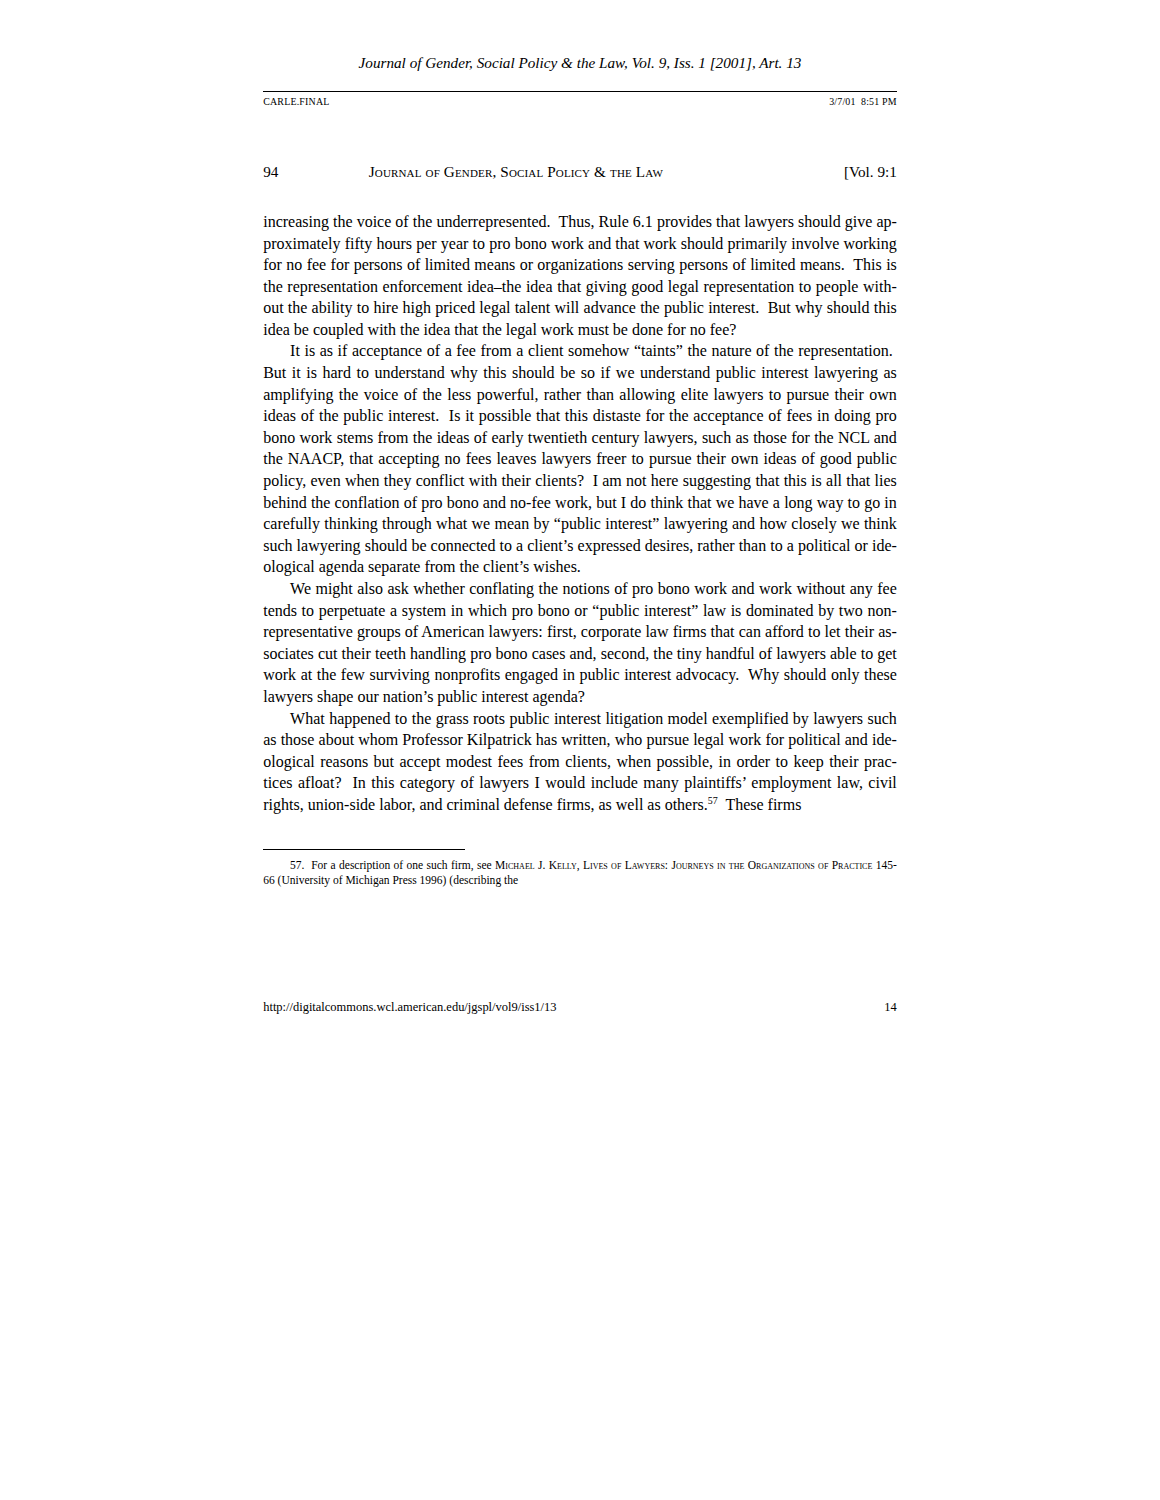Journal of Gender, Social Policy & the Law, Vol. 9, Iss. 1 [2001], Art. 13
CARLE.FINAL 3/7/01 8:51 PM
94 Journal of Gender, Social Policy & the Law [Vol. 9:1
increasing the voice of the underrepresented. Thus, Rule 6.1 provides that lawyers should give approximately fifty hours per year to pro bono work and that work should primarily involve working for no fee for persons of limited means or organizations serving persons of limited means. This is the representation enforcement idea–the idea that giving good legal representation to people without the ability to hire high priced legal talent will advance the public interest. But why should this idea be coupled with the idea that the legal work must be done for no fee?
It is as if acceptance of a fee from a client somehow “taints” the nature of the representation. But it is hard to understand why this should be so if we understand public interest lawyering as amplifying the voice of the less powerful, rather than allowing elite lawyers to pursue their own ideas of the public interest. Is it possible that this distaste for the acceptance of fees in doing pro bono work stems from the ideas of early twentieth century lawyers, such as those for the NCL and the NAACP, that accepting no fees leaves lawyers freer to pursue their own ideas of good public policy, even when they conflict with their clients? I am not here suggesting that this is all that lies behind the conflation of pro bono and no-fee work, but I do think that we have a long way to go in carefully thinking through what we mean by “public interest” lawyering and how closely we think such lawyering should be connected to a client’s expressed desires, rather than to a political or ideological agenda separate from the client’s wishes.
We might also ask whether conflating the notions of pro bono work and work without any fee tends to perpetuate a system in which pro bono or “public interest” law is dominated by two nonrepresentative groups of American lawyers: first, corporate law firms that can afford to let their associates cut their teeth handling pro bono cases and, second, the tiny handful of lawyers able to get work at the few surviving nonprofits engaged in public interest advocacy. Why should only these lawyers shape our nation’s public interest agenda?
What happened to the grass roots public interest litigation model exemplified by lawyers such as those about whom Professor Kilpatrick has written, who pursue legal work for political and ideological reasons but accept modest fees from clients, when possible, in order to keep their practices afloat? In this category of lawyers I would include many plaintiffs’ employment law, civil rights, union-side labor, and criminal defense firms, as well as others.57 These firms
57. For a description of one such firm, see Michael J. Kelly, Lives of Lawyers: Journeys in the Organizations of Practice 145-66 (University of Michigan Press 1996) (describing the
http://digitalcommons.wcl.american.edu/jgspl/vol9/iss1/13 14